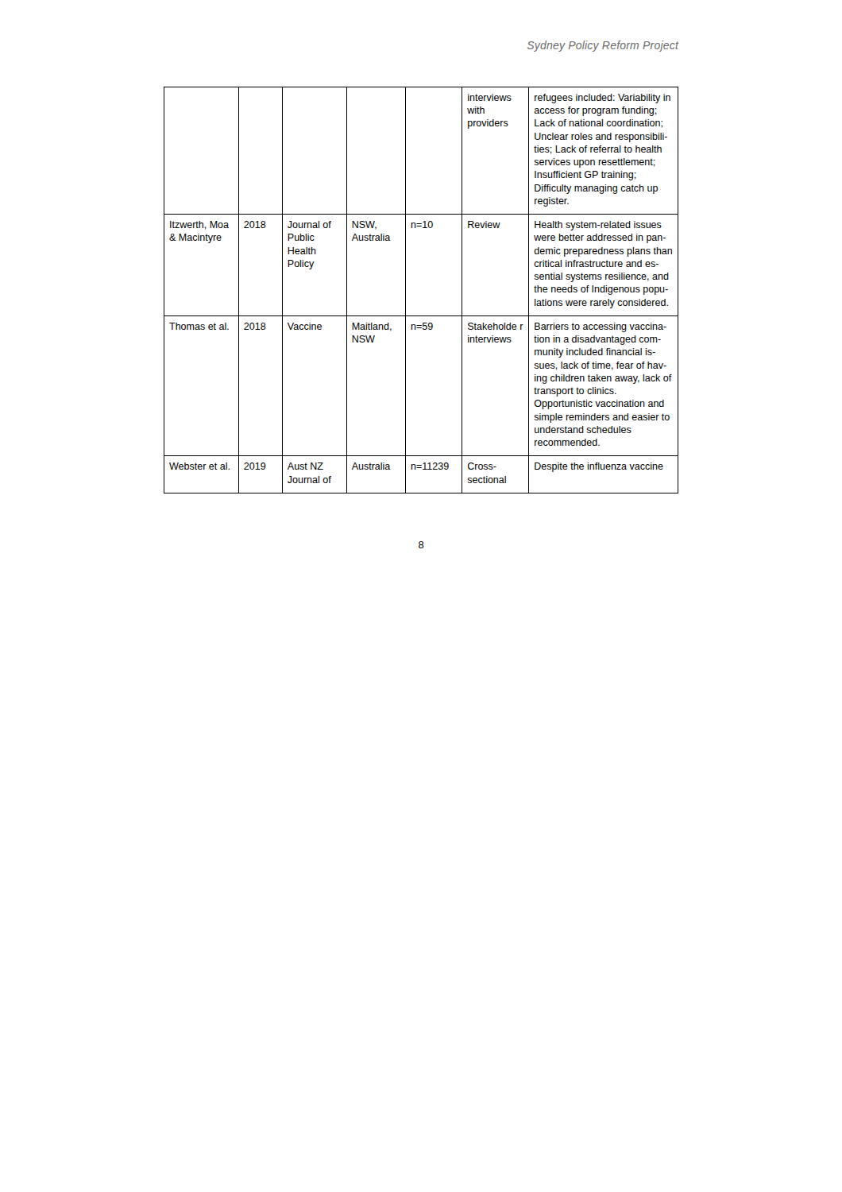Sydney Policy Reform Project
| | | | | | interviews with providers | refugees included: Variability in access for program funding; Lack of national coordination; Unclear roles and responsibilities; Lack of referral to health services upon resettlement; Insufficient GP training; Difficulty managing catch up register. |
| Itzwerth, Moa & Macintyre | 2018 | Journal of Public Health Policy | NSW, Australia | n=10 | Review | Health system-related issues were better addressed in pandemic preparedness plans than critical infrastructure and essential systems resilience, and the needs of Indigenous populations were rarely considered. |
| Thomas et al. | 2018 | Vaccine | Maitland, NSW | n=59 | Stakeholde r interviews | Barriers to accessing vaccination in a disadvantaged community included financial issues, lack of time, fear of having children taken away, lack of transport to clinics. Opportunistic vaccination and simple reminders and easier to understand schedules recommended. |
| Webster et al. | 2019 | Aust NZ Journal of | Australia | n=11239 | Cross-sectional | Despite the influenza vaccine |
8